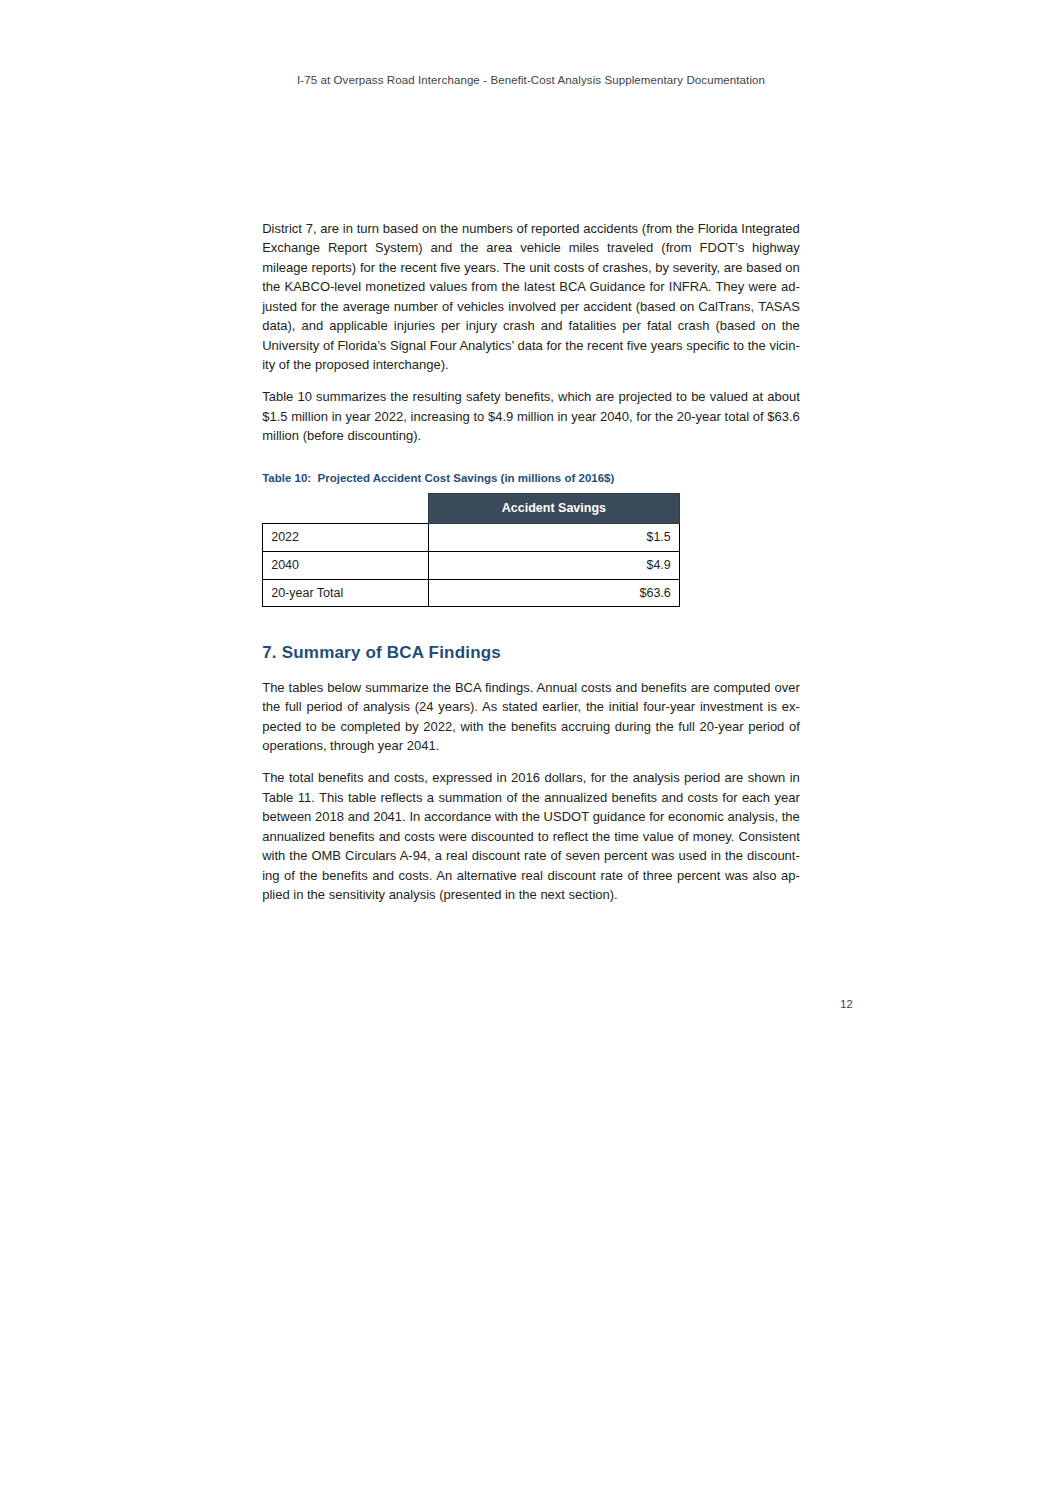I-75 at Overpass Road Interchange - Benefit-Cost Analysis Supplementary Documentation
District 7, are in turn based on the numbers of reported accidents (from the Florida Integrated Exchange Report System) and the area vehicle miles traveled (from FDOT’s highway mileage reports) for the recent five years. The unit costs of crashes, by severity, are based on the KABCO-level monetized values from the latest BCA Guidance for INFRA. They were adjusted for the average number of vehicles involved per accident (based on CalTrans, TASAS data), and applicable injuries per injury crash and fatalities per fatal crash (based on the University of Florida’s Signal Four Analytics’ data for the recent five years specific to the vicinity of the proposed interchange).
Table 10 summarizes the resulting safety benefits, which are projected to be valued at about $1.5 million in year 2022, increasing to $4.9 million in year 2040, for the 20-year total of $63.6 million (before discounting).
Table 10: Projected Accident Cost Savings (in millions of 2016$)
| | Accident Savings |
| --- | --- |
| 2022 | $1.5 |
| 2040 | $4.9 |
| 20-year Total | $63.6 |
7. Summary of BCA Findings
The tables below summarize the BCA findings. Annual costs and benefits are computed over the full period of analysis (24 years). As stated earlier, the initial four-year investment is expected to be completed by 2022, with the benefits accruing during the full 20-year period of operations, through year 2041.
The total benefits and costs, expressed in 2016 dollars, for the analysis period are shown in Table 11. This table reflects a summation of the annualized benefits and costs for each year between 2018 and 2041. In accordance with the USDOT guidance for economic analysis, the annualized benefits and costs were discounted to reflect the time value of money. Consistent with the OMB Circulars A-94, a real discount rate of seven percent was used in the discounting of the benefits and costs. An alternative real discount rate of three percent was also applied in the sensitivity analysis (presented in the next section).
12